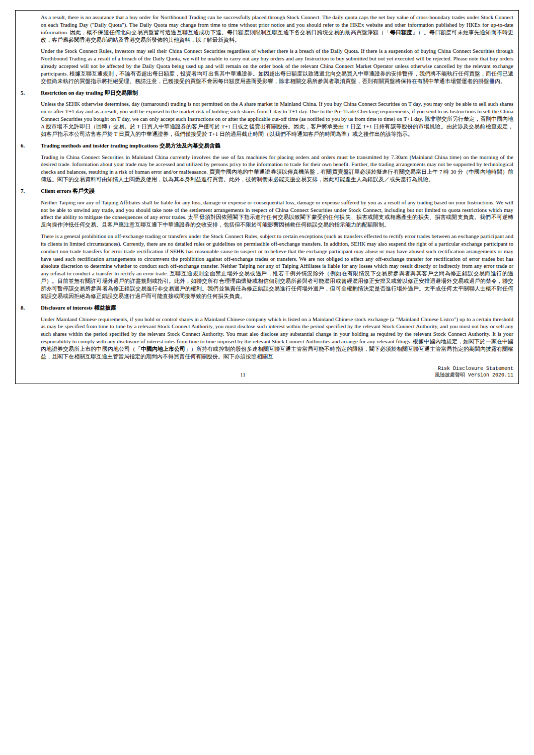As a result, there is no assurance that a buy order for Northbound Trading can be successfully placed through Stock Connect. The daily quota caps the net buy value of cross-boundary trades under Stock Connect on each Trading Day ("Daily Quota"). The Daily Quota may change from time to time without prior notice and you should refer to the HKEx website and other information published by HKEx for up-to-date information. 因此，概不保證任何北向交易買盤皆可透過互聯互通成功下達。每日額度則限制互聯互通下各交易日跨境交易的最高買盤淨額（「每日額度」）。每日額度可未經事先通知而不時更改，客戶應參閱香港交易所網站及香港交易所發佈的其他資料，以了解最新資料。
Under the Stock Connect Rules, investors may sell their China Connect Securities regardless of whether there is a breach of the Daily Quota. If there is a suspension of buying China Connect Securities through Northbound Trading as a result of a breach of the Daily Quota, we will be unable to carry out any buy orders and any Instruction to buy submitted but not yet executed will be rejected. Please note that buy orders already accepted will not be affected by the Daily Quota being used up and will remain on the order book of the relevant China Connect Market Operator unless otherwise cancelled by the relevant exchange participants. 根據互聯互通規則，不論有否超出每日額度，投資者均可出售其中華通證券。如因超出每日額度以致透過北向交易買入中華通證券的安排暫停，我們將不能執行任何買盤，而任何已遞交但尚未執行的買盤指示將拒絕受理。務請注意，已獲接受的買盤不會因每日額度用盡而受影響，除非相關交易所參與者取消買盤，否則有關買盤將保持在有關中華通市場營運者的掛盤冊內。
5.
Restriction on day trading 即日交易限制
Unless the SEHK otherwise determines, day (turnaround) trading is not permitted on the A share market in Mainland China. If you buy China Connect Securities on T day, you may only be able to sell such shares on or after T+1 day and as a result, you will be exposed to the market risk of holding such shares from T day to T+1 day. Due to the Pre-Trade Checking requirements, if you send to us Instructions to sell the China Connect Securities you bought on T day, we can only accept such Instructions on or after the applicable cut-off time (as notified to you by us from time to time) on T+1 day. 除非聯交所另行釐定，否則中國內地 A 股市場不允許即日（回轉）交易。於 T 日買入中華通證券的客戶僅可於 T+1 日或之後賣出有關股份。因此，客戶將承受由 T 日至 T+1 日持有該等股份的市場風險。由於涉及交易前檢查規定，如客戶指示本公司沽售客戶於 T 日買入的中華通證券，我們僅接受於 T+1 日的適用截止時間（以我們不時通知客戶的時間為準）或之後作出的該等指示。
6.
Trading methods and insider trading implications 交易方法及內幕交易含義
Trading in China Connect Securities in Mainland China currently involves the use of fax machines for placing orders and orders must be transmitted by 7.30am (Mainland China time) on the morning of the desired trade. Information about your trade may be accessed and utilized by persons privy to the information to trade for their own benefit. Further, the trading arrangements may not be supported by technological checks and balances, resulting in a risk of human error and/or malfeasance. 買賣中國內地的中華通證券須以傳真機落盤，有關買賣盤訂單必須於擬進行有關交易當日上午 7 時 30 分（中國內地時間）前傳送。閣下的交易資料可由知情人士閱悉及使用，以為其本身利益進行買賣。此外，技術制衡未必能支援交易安排，因此可能產生人為錯誤及／或失當行為風險。
7.
Client errors 客戶失誤
Neither Taiping nor any of Taiping Affiliates shall be liable for any loss, damage or expense or consequential loss, damage or expense suffered by you as a result of any trading based on your Instructions. We will not be able to unwind any trade, and you should take note of the settlement arrangements in respect of China Connect Securities under Stock Connect, including but not limited to quota restrictions which may affect the ability to mitigate the consequences of any error trades. 太平毋須對因依照閣下指示進行任何交易以致閣下蒙受的任何損失、損害或開支或相應產生的損失、損害或開支負責。我們不可逆轉反向操作沖抵任何交易。且客戶應注意互聯互通下中華通證券的交收安排，包括但不限於可能影響因補救任何錯誤交易的指示能力的配額限制。
There is a general prohibition on off-exchange trading or transfers under the Stock Connect Rules, subject to certain exceptions (such as transfers effected to rectify error trades between an exchange participant and its clients in limited circumstances). Currently, there are no detailed rules or guidelines on permissible off-exchange transfers. In addition, SEHK may also suspend the right of a particular exchange participant to conduct non-trade transfers for error trade rectification if SEHK has reasonable cause to suspect or to believe that the exchange participant may abuse or may have abused such rectification arrangements or may have used such rectification arrangements to circumvent the prohibition against off-exchange trades or transfers. We are not obliged to effect any off-exchange transfer for rectification of error trades but has absolute discretion to determine whether to conduct such off-exchange transfer. Neither Taiping nor any of Taiping Affiliates is liable for any losses which may result directly or indirectly from any error trade or any refusal to conduct a transfer to rectify an error trade. 互聯互通規則全面禁止場外交易或過戶，惟若干例外情況除外（例如在有限情況下交易所參與者與其客戶之間為修正錯誤交易而進行的過戶）。目前並無有關許可場外過戶的詳盡規則或指引。此外，如聯交所有合理理由懷疑或相信個別交易所參與者可能濫用或曾經濫用修正安排又或曾以修正安排迴避場外交易或過戶的禁令，聯交所亦可暫停該交易所參與者為修正錯誤交易進行非交易過戶的權利。我們並無責任為修正錯誤交易進行任何場外過戶，但可全權酌情決定是否進行場外過戶。太平或任何太平關聯人士概不對任何錯誤交易或因拒絕為修正錯誤交易進行過戶而可能直接或間接導致的任何損失負責。
8.
Disclosure of interests 權益披露
Under Mainland Chinese requirements, if you hold or control shares in a Mainland Chinese company which is listed on a Mainland Chinese stock exchange (a "Mainland Chinese Listco") up to a certain threshold as may be specified from time to time by a relevant Stock Connect Authority, you must disclose such interest within the period specified by the relevant Stock Connect Authority, and you must not buy or sell any such shares within the period specified by the relevant Stock Connect Authority. You must also disclose any substantial change in your holding as required by the relevant Stock Connect Authority. It is your responsibility to comply with any disclosure of interest rules from time to time imposed by the relevant Stock Connect Authorities and arrange for any relevant filings. 根據中國內地規定，如閣下於一家在中國內地證券交易所上市的中國內地公司（「中國內地上市公司」）所持有或控制的股份多達相關互聯互通主管當局可能不時指定的限額，閣下必須於相關互聯互通主管當局指定的期間內披露有關權益，且閣下在相關互聯互通主管當局指定的期間內不得買賣任何有關股份。閣下亦須按照相關互
11
Risk Disclosure Statement
風險披露聲明 Version 2020.11